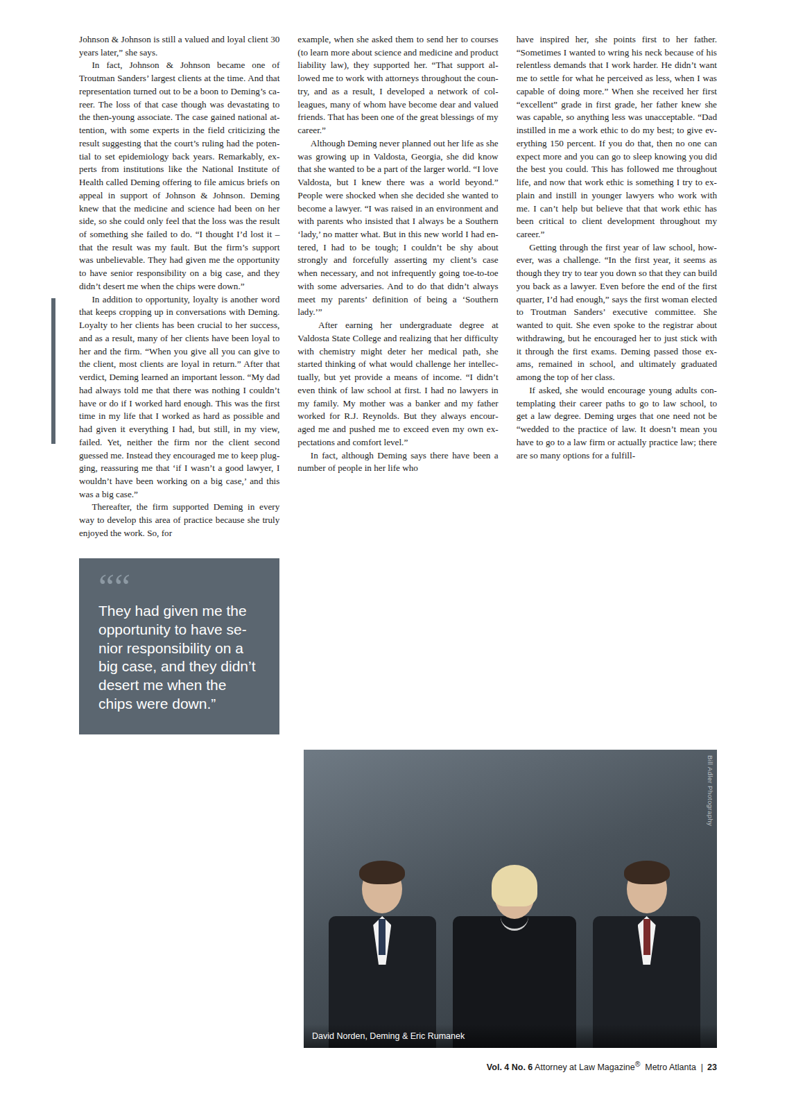Johnson & Johnson is still a valued and loyal client 30 years later,” she says.
In fact, Johnson & Johnson became one of Troutman Sanders’ largest clients at the time. And that representation turned out to be a boon to Deming’s career. The loss of that case though was devastating to the then-young associate. The case gained national attention, with some experts in the field criticizing the result suggesting that the court’s ruling had the potential to set epidemiology back years. Remarkably, experts from institutions like the National Institute of Health called Deming offering to file amicus briefs on appeal in support of Johnson & Johnson. Deming knew that the medicine and science had been on her side, so she could only feel that the loss was the result of something she failed to do. “I thought I’d lost it – that the result was my fault. But the firm’s support was unbelievable. They had given me the opportunity to have senior responsibility on a big case, and they didn’t desert me when the chips were down.”
In addition to opportunity, loyalty is another word that keeps cropping up in conversations with Deming. Loyalty to her clients has been crucial to her success, and as a result, many of her clients have been loyal to her and the firm. “When you give all you can give to the client, most clients are loyal in return.” After that verdict, Deming learned an important lesson. “My dad had always told me that there was nothing I couldn’t have or do if I worked hard enough. This was the first time in my life that I worked as hard as possible and had given it everything I had, but still, in my view, failed. Yet, neither the firm nor the client second guessed me. Instead they encouraged me to keep plugging, reassuring me that ‘if I wasn’t a good lawyer, I wouldn’t have been working on a big case,’ and this was a big case.”
Thereafter, the firm supported Deming in every way to develop this area of practice because she truly enjoyed the work. So, for
““
They had given me the opportunity to have senior responsibility on a big case, and they didn’t desert me when the chips were down.”
example, when she asked them to send her to courses (to learn more about science and medicine and product liability law), they supported her. “That support allowed me to work with attorneys throughout the country, and as a result, I developed a network of colleagues, many of whom have become dear and valued friends. That has been one of the great blessings of my career.”
Although Deming never planned out her life as she was growing up in Valdosta, Georgia, she did know that she wanted to be a part of the larger world. “I love Valdosta, but I knew there was a world beyond.” People were shocked when she decided she wanted to become a lawyer. “I was raised in an environment and with parents who insisted that I always be a Southern ‘lady,’ no matter what. But in this new world I had entered, I had to be tough; I couldn’t be shy about strongly and forcefully asserting my client’s case when necessary, and not infrequently going toe-to-toe with some adversaries. And to do that didn’t always meet my parents’ definition of being a ‘Southern lady.’”
After earning her undergraduate degree at Valdosta State College and realizing that her difficulty with chemistry might deter her medical path, she started thinking of what would challenge her intellectually, but yet provide a means of income. “I didn’t even think of law school at first. I had no lawyers in my family. My mother was a banker and my father worked for R.J. Reynolds. But they always encouraged me and pushed me to exceed even my own expectations and comfort level.”
In fact, although Deming says there have been a number of people in her life who
have inspired her, she points first to her father. “Sometimes I wanted to wring his neck because of his relentless demands that I work harder. He didn’t want me to settle for what he perceived as less, when I was capable of doing more.” When she received her first “excellent” grade in first grade, her father knew she was capable, so anything less was unacceptable. “Dad instilled in me a work ethic to do my best; to give everything 150 percent. If you do that, then no one can expect more and you can go to sleep knowing you did the best you could. This has followed me throughout life, and now that work ethic is something I try to explain and instill in younger lawyers who work with me. I can’t help but believe that that work ethic has been critical to client development throughout my career.”
Getting through the first year of law school, however, was a challenge. “In the first year, it seems as though they try to tear you down so that they can build you back as a lawyer. Even before the end of the first quarter, I’d had enough,” says the first woman elected to Troutman Sanders’ executive committee. She wanted to quit. She even spoke to the registrar about withdrawing, but he encouraged her to just stick with it through the first exams. Deming passed those exams, remained in school, and ultimately graduated among the top of her class.
If asked, she would encourage young adults contemplating their career paths to go to law school, to get a law degree. Deming urges that one need not be “wedded to the practice of law. It doesn’t mean you have to go to a law firm or actually practice law; there are so many options for a fulfill-
Bill Adler Photography
David Norden, Deming & Eric Rumanek
Vol. 4 No. 6 Attorney at Law Magazine® Metro Atlanta |23